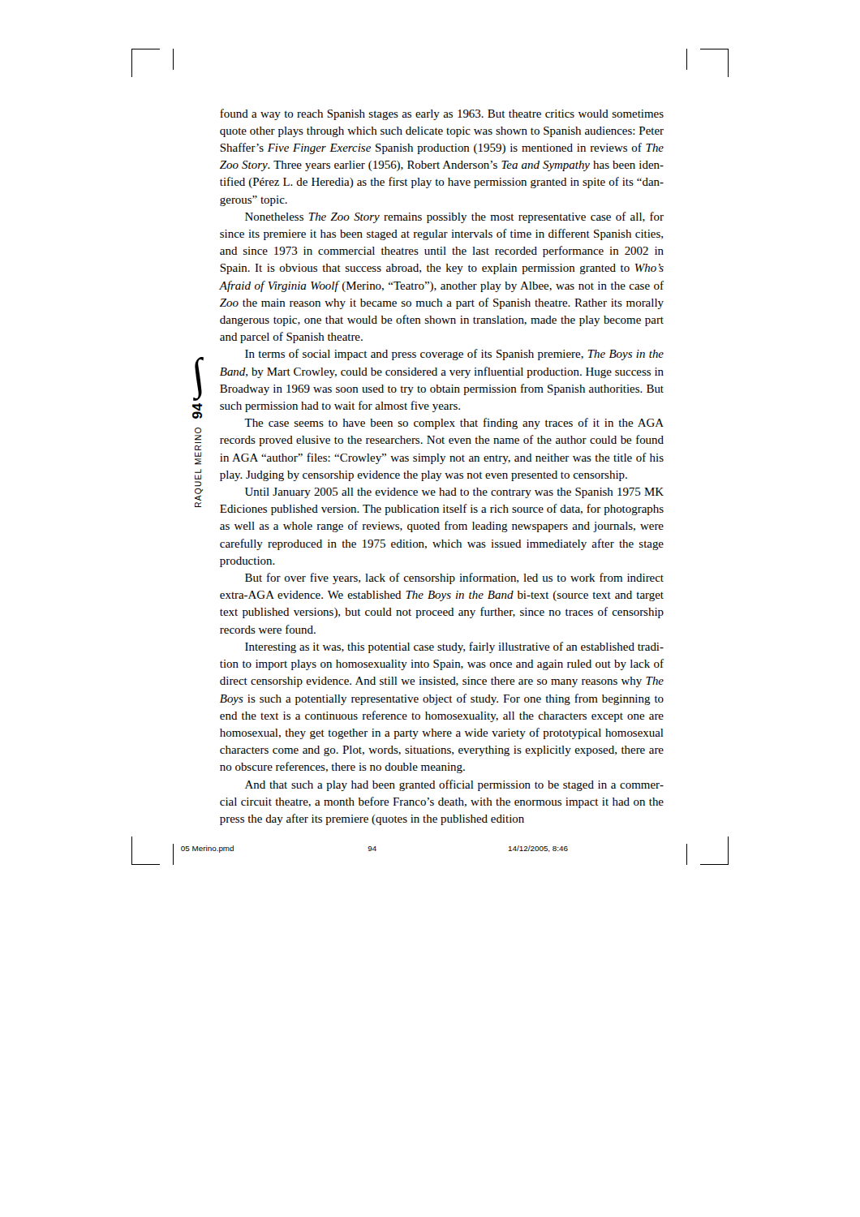∫ 94
RAQUEL MERINO
found a way to reach Spanish stages as early as 1963. But theatre critics would sometimes quote other plays through which such delicate topic was shown to Spanish audiences: Peter Shaffer’s Five Finger Exercise Spanish production (1959) is mentioned in reviews of The Zoo Story. Three years earlier (1956), Robert Anderson’s Tea and Sympathy has been identified (Pérez L. de Heredia) as the first play to have permission granted in spite of its “dangerous” topic.
Nonetheless The Zoo Story remains possibly the most representative case of all, for since its premiere it has been staged at regular intervals of time in different Spanish cities, and since 1973 in commercial theatres until the last recorded performance in 2002 in Spain. It is obvious that success abroad, the key to explain permission granted to Who’s Afraid of Virginia Woolf (Merino, “Teatro”), another play by Albee, was not in the case of Zoo the main reason why it became so much a part of Spanish theatre. Rather its morally dangerous topic, one that would be often shown in translation, made the play become part and parcel of Spanish theatre.
In terms of social impact and press coverage of its Spanish premiere, The Boys in the Band, by Mart Crowley, could be considered a very influential production. Huge success in Broadway in 1969 was soon used to try to obtain permission from Spanish authorities. But such permission had to wait for almost five years.
The case seems to have been so complex that finding any traces of it in the AGA records proved elusive to the researchers. Not even the name of the author could be found in AGA “author” files: “Crowley” was simply not an entry, and neither was the title of his play. Judging by censorship evidence the play was not even presented to censorship.
Until January 2005 all the evidence we had to the contrary was the Spanish 1975 MK Ediciones published version. The publication itself is a rich source of data, for photographs as well as a whole range of reviews, quoted from leading newspapers and journals, were carefully reproduced in the 1975 edition, which was issued immediately after the stage production.
But for over five years, lack of censorship information, led us to work from indirect extra-AGA evidence. We established The Boys in the Band bi-text (source text and target text published versions), but could not proceed any further, since no traces of censorship records were found.
Interesting as it was, this potential case study, fairly illustrative of an established tradition to import plays on homosexuality into Spain, was once and again ruled out by lack of direct censorship evidence. And still we insisted, since there are so many reasons why The Boys is such a potentially representative object of study. For one thing from beginning to end the text is a continuous reference to homosexuality, all the characters except one are homosexual, they get together in a party where a wide variety of prototypical homosexual characters come and go. Plot, words, situations, everything is explicitly exposed, there are no obscure references, there is no double meaning.
And that such a play had been granted official permission to be staged in a commercial circuit theatre, a month before Franco’s death, with the enormous impact it had on the press the day after its premiere (quotes in the published edition
05 Merino.pmd
94
14/12/2005, 8:46